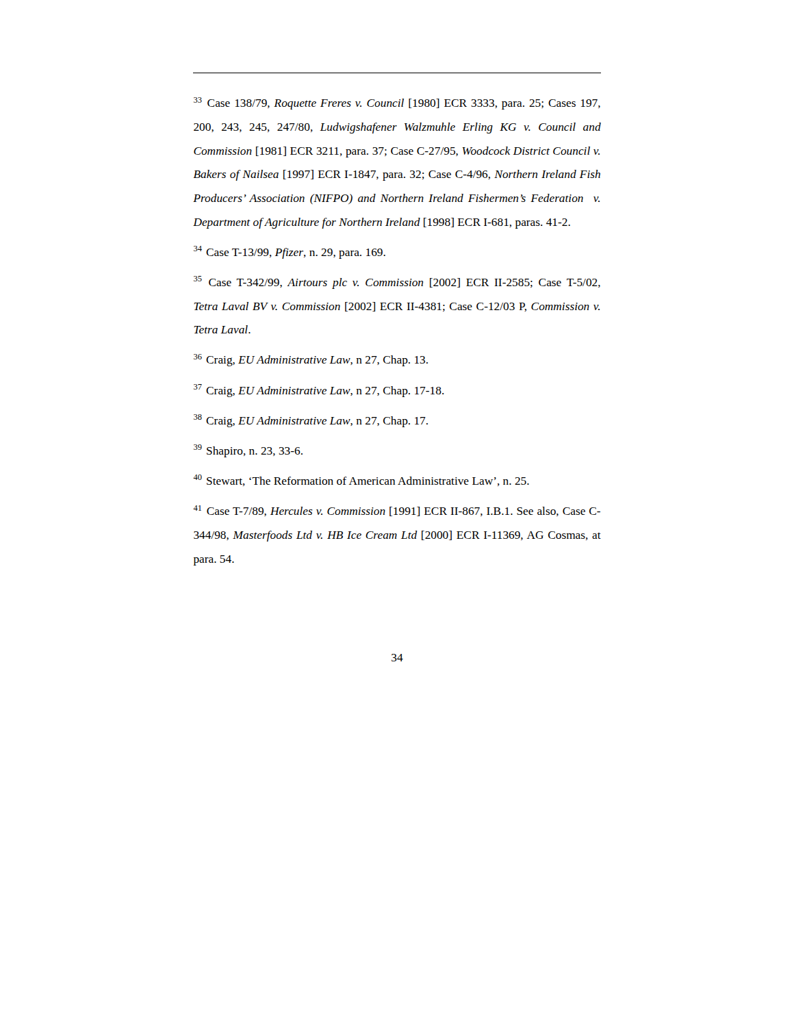33 Case 138/79, Roquette Freres v. Council [1980] ECR 3333, para. 25; Cases 197, 200, 243, 245, 247/80, Ludwigshafener Walzmuhle Erling KG v. Council and Commission [1981] ECR 3211, para. 37; Case C-27/95, Woodcock District Council v. Bakers of Nailsea [1997] ECR I-1847, para. 32; Case C-4/96, Northern Ireland Fish Producers’ Association (NIFPO) and Northern Ireland Fishermen’s Federation v. Department of Agriculture for Northern Ireland [1998] ECR I-681, paras. 41-2.
34 Case T-13/99, Pfizer, n. 29, para. 169.
35 Case T-342/99, Airtours plc v. Commission [2002] ECR II-2585; Case T-5/02, Tetra Laval BV v. Commission [2002] ECR II-4381; Case C-12/03 P, Commission v. Tetra Laval.
36 Craig, EU Administrative Law, n 27, Chap. 13.
37 Craig, EU Administrative Law, n 27, Chap. 17-18.
38 Craig, EU Administrative Law, n 27, Chap. 17.
39 Shapiro, n. 23, 33-6.
40 Stewart, ‘The Reformation of American Administrative Law’, n. 25.
41 Case T-7/89, Hercules v. Commission [1991] ECR II-867, I.B.1. See also, Case C-344/98, Masterfoods Ltd v. HB Ice Cream Ltd [2000] ECR I-11369, AG Cosmas, at para. 54.
34